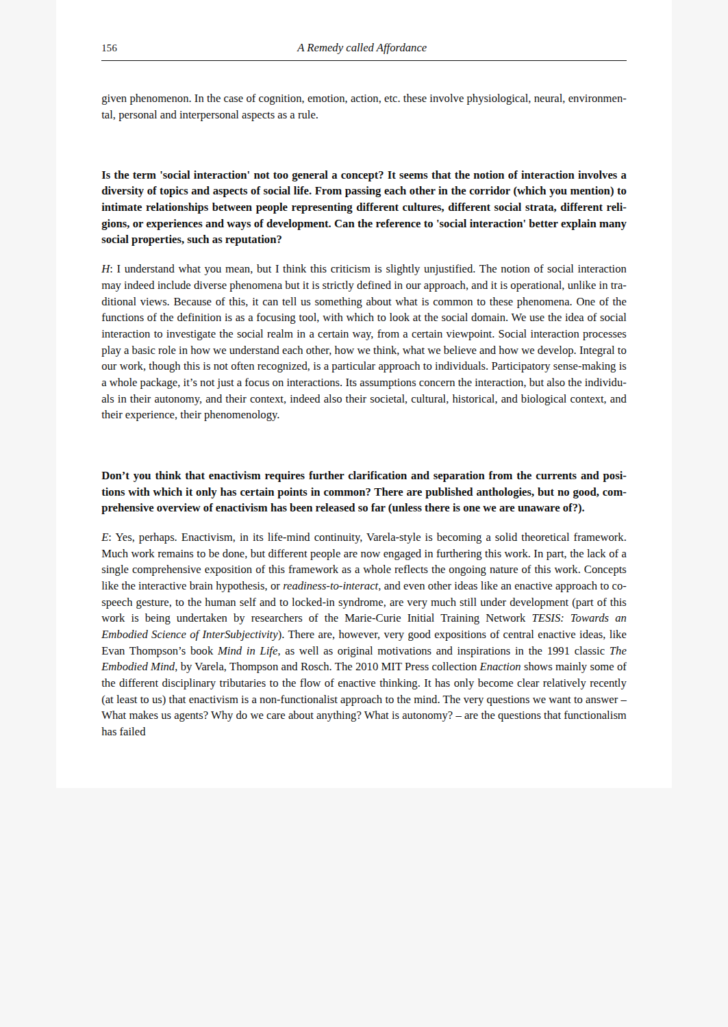156 A Remedy called Affordance
given phenomenon. In the case of cognition, emotion, action, etc. these involve physiological, neural, environmental, personal and interpersonal aspects as a rule.
Is the term 'social interaction' not too general a concept? It seems that the notion of interaction involves a diversity of topics and aspects of social life. From passing each other in the corridor (which you mention) to intimate relationships between people representing different cultures, different social strata, different religions, or experiences and ways of development. Can the reference to 'social interaction' better explain many social properties, such as reputation?
H: I understand what you mean, but I think this criticism is slightly unjustified. The notion of social interaction may indeed include diverse phenomena but it is strictly defined in our approach, and it is operational, unlike in traditional views. Because of this, it can tell us something about what is common to these phenomena. One of the functions of the definition is as a focusing tool, with which to look at the social domain. We use the idea of social interaction to investigate the social realm in a certain way, from a certain viewpoint. Social interaction processes play a basic role in how we understand each other, how we think, what we believe and how we develop. Integral to our work, though this is not often recognized, is a particular approach to individuals. Participatory sense-making is a whole package, it’s not just a focus on interactions. Its assumptions concern the interaction, but also the individuals in their autonomy, and their context, indeed also their societal, cultural, historical, and biological context, and their experience, their phenomenology.
Don’t you think that enactivism requires further clarification and separation from the currents and positions with which it only has certain points in common? There are published anthologies, but no good, comprehensive overview of enactivism has been released so far (unless there is one we are unaware of?).
E: Yes, perhaps. Enactivism, in its life-mind continuity, Varela-style is becoming a solid theoretical framework. Much work remains to be done, but different people are now engaged in furthering this work. In part, the lack of a single comprehensive exposition of this framework as a whole reflects the ongoing nature of this work. Concepts like the interactive brain hypothesis, or readiness-to-interact, and even other ideas like an enactive approach to co-speech gesture, to the human self and to locked-in syndrome, are very much still under development (part of this work is being undertaken by researchers of the Marie-Curie Initial Training Network TESIS: Towards an Embodied Science of InterSubjectivity). There are, however, very good expositions of central enactive ideas, like Evan Thompson’s book Mind in Life, as well as original motivations and inspirations in the 1991 classic The Embodied Mind, by Varela, Thompson and Rosch. The 2010 MIT Press collection Enaction shows mainly some of the different disciplinary tributaries to the flow of enactive thinking. It has only become clear relatively recently (at least to us) that enactivism is a non-functionalist approach to the mind. The very questions we want to answer – What makes us agents? Why do we care about anything? What is autonomy? – are the questions that functionalism has failed